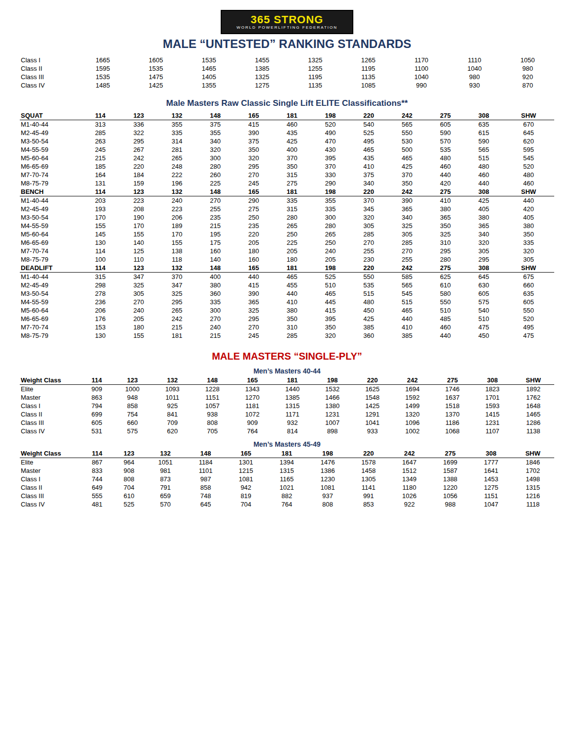365 STRONG WORLD POWERLIFTING FEDERATION
MALE “UNTESTED” RANKING STANDARDS
| Class I | 1665 | 1605 | 1535 | 1455 | 1325 | 1265 | 1170 | 1110 | 1050 |
| Class II | 1595 | 1535 | 1465 | 1385 | 1255 | 1195 | 1100 | 1040 | 980 |
| Class III | 1535 | 1475 | 1405 | 1325 | 1195 | 1135 | 1040 | 980 | 920 |
| Class IV | 1485 | 1425 | 1355 | 1275 | 1135 | 1085 | 990 | 930 | 870 |
Male Masters Raw Classic Single Lift ELITE Classifications**
| SQUAT | 114 | 123 | 132 | 148 | 165 | 181 | 198 | 220 | 242 | 275 | 308 | SHW |
| M1-40-44 | 313 | 336 | 355 | 375 | 415 | 460 | 520 | 540 | 565 | 605 | 635 | 670 |
| M2-45-49 | 285 | 322 | 335 | 355 | 390 | 435 | 490 | 525 | 550 | 590 | 615 | 645 |
| M3-50-54 | 263 | 295 | 314 | 340 | 375 | 425 | 470 | 495 | 530 | 570 | 590 | 620 |
| M4-55-59 | 245 | 267 | 281 | 320 | 350 | 400 | 430 | 465 | 500 | 535 | 565 | 595 |
| M5-60-64 | 215 | 242 | 265 | 300 | 320 | 370 | 395 | 435 | 465 | 480 | 515 | 545 |
| M6-65-69 | 185 | 220 | 248 | 280 | 295 | 350 | 370 | 410 | 425 | 460 | 480 | 520 |
| M7-70-74 | 164 | 184 | 222 | 260 | 270 | 315 | 330 | 375 | 370 | 440 | 460 | 480 |
| M8-75-79 | 131 | 159 | 196 | 225 | 245 | 275 | 290 | 340 | 350 | 420 | 440 | 460 |
| BENCH | 114 | 123 | 132 | 148 | 165 | 181 | 198 | 220 | 242 | 275 | 308 | SHW |
| M1-40-44 | 203 | 223 | 240 | 270 | 290 | 335 | 355 | 370 | 390 | 410 | 425 | 440 |
| M2-45-49 | 193 | 208 | 223 | 255 | 275 | 315 | 335 | 345 | 365 | 380 | 405 | 420 |
| M3-50-54 | 170 | 190 | 206 | 235 | 250 | 280 | 300 | 320 | 340 | 365 | 380 | 405 |
| M4-55-59 | 155 | 170 | 189 | 215 | 235 | 265 | 280 | 305 | 325 | 350 | 365 | 380 |
| M5-60-64 | 145 | 155 | 170 | 195 | 220 | 250 | 265 | 285 | 305 | 325 | 340 | 350 |
| M6-65-69 | 130 | 140 | 155 | 175 | 205 | 225 | 250 | 270 | 285 | 310 | 320 | 335 |
| M7-70-74 | 114 | 125 | 138 | 160 | 180 | 205 | 240 | 255 | 270 | 295 | 305 | 320 |
| M8-75-79 | 100 | 110 | 118 | 140 | 160 | 180 | 205 | 230 | 255 | 280 | 295 | 305 |
| DEADLIFT | 114 | 123 | 132 | 148 | 165 | 181 | 198 | 220 | 242 | 275 | 308 | SHW |
| M1-40-44 | 315 | 347 | 370 | 400 | 440 | 465 | 525 | 550 | 585 | 625 | 645 | 675 |
| M2-45-49 | 298 | 325 | 347 | 380 | 415 | 455 | 510 | 535 | 565 | 610 | 630 | 660 |
| M3-50-54 | 278 | 305 | 325 | 360 | 390 | 440 | 465 | 515 | 545 | 580 | 605 | 635 |
| M4-55-59 | 236 | 270 | 295 | 335 | 365 | 410 | 445 | 480 | 515 | 550 | 575 | 605 |
| M5-60-64 | 206 | 240 | 265 | 300 | 325 | 380 | 415 | 450 | 465 | 510 | 540 | 550 |
| M6-65-69 | 176 | 205 | 242 | 270 | 295 | 350 | 395 | 425 | 440 | 485 | 510 | 520 |
| M7-70-74 | 153 | 180 | 215 | 240 | 270 | 310 | 350 | 385 | 410 | 460 | 475 | 495 |
| M8-75-79 | 130 | 155 | 181 | 215 | 245 | 285 | 320 | 360 | 385 | 440 | 450 | 475 |
MALE MASTERS “SINGLE-PLY”
Men’s Masters 40-44
| Weight Class | 114 | 123 | 132 | 148 | 165 | 181 | 198 | 220 | 242 | 275 | 308 | SHW |
| Elite | 909 | 1000 | 1093 | 1228 | 1343 | 1440 | 1532 | 1625 | 1694 | 1746 | 1823 | 1892 |
| Master | 863 | 948 | 1011 | 1151 | 1270 | 1385 | 1466 | 1548 | 1592 | 1637 | 1701 | 1762 |
| Class I | 794 | 858 | 925 | 1057 | 1181 | 1315 | 1380 | 1425 | 1499 | 1518 | 1593 | 1648 |
| Class II | 699 | 754 | 841 | 938 | 1072 | 1171 | 1231 | 1291 | 1320 | 1370 | 1415 | 1465 |
| Class III | 605 | 660 | 709 | 808 | 909 | 932 | 1007 | 1041 | 1096 | 1186 | 1231 | 1286 |
| Class IV | 531 | 575 | 620 | 705 | 764 | 814 | 898 | 933 | 1002 | 1068 | 1107 | 1138 |
Men’s Masters 45-49
| Weight Class | 114 | 123 | 132 | 148 | 165 | 181 | 198 | 220 | 242 | 275 | 308 | SHW |
| Elite | 867 | 964 | 1051 | 1184 | 1301 | 1394 | 1476 | 1578 | 1647 | 1699 | 1777 | 1846 |
| Master | 833 | 908 | 981 | 1101 | 1215 | 1315 | 1386 | 1458 | 1512 | 1587 | 1641 | 1702 |
| Class I | 744 | 808 | 873 | 987 | 1081 | 1165 | 1230 | 1305 | 1349 | 1388 | 1453 | 1498 |
| Class II | 649 | 704 | 791 | 858 | 942 | 1021 | 1081 | 1141 | 1180 | 1220 | 1275 | 1315 |
| Class III | 555 | 610 | 659 | 748 | 819 | 882 | 937 | 991 | 1026 | 1056 | 1151 | 1216 |
| Class IV | 481 | 525 | 570 | 645 | 704 | 764 | 808 | 853 | 922 | 988 | 1047 | 1118 |